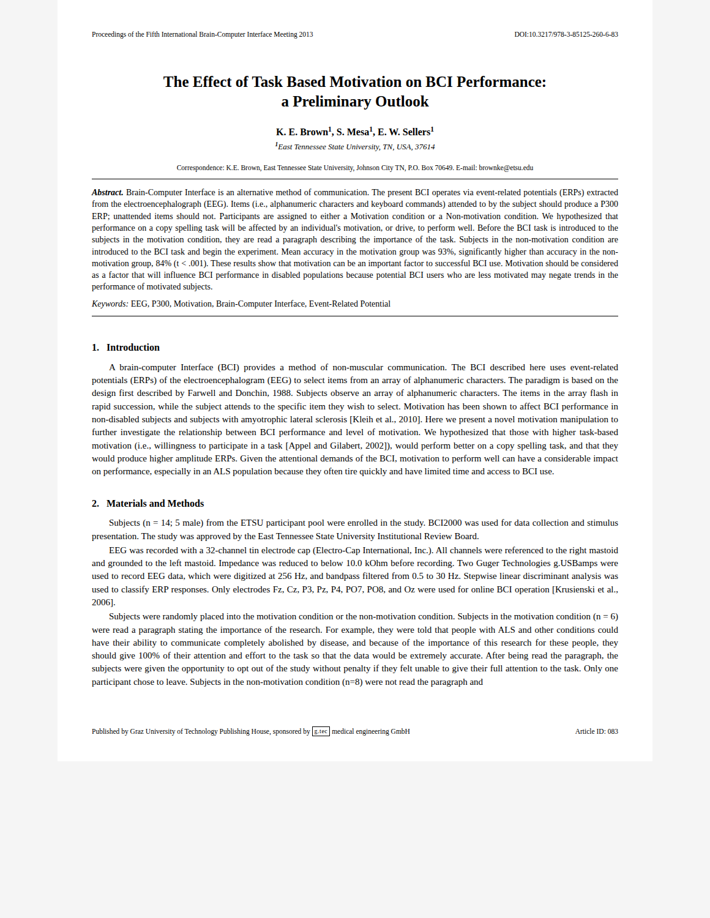Proceedings of the Fifth International Brain-Computer Interface Meeting 2013 DOI:10.3217/978-3-85125-260-6-83
The Effect of Task Based Motivation on BCI Performance:
a Preliminary Outlook
K. E. Brown1, S. Mesa1, E. W. Sellers1
1East Tennessee State University, TN, USA, 37614
Correspondence: K.E. Brown, East Tennessee State University, Johnson City TN, P.O. Box 70649. E-mail: brownke@etsu.edu
Abstract. Brain-Computer Interface is an alternative method of communication. The present BCI operates via event-related potentials (ERPs) extracted from the electroencephalograph (EEG). Items (i.e., alphanumeric characters and keyboard commands) attended to by the subject should produce a P300 ERP; unattended items should not. Participants are assigned to either a Motivation condition or a Non-motivation condition. We hypothesized that performance on a copy spelling task will be affected by an individual's motivation, or drive, to perform well. Before the BCI task is introduced to the subjects in the motivation condition, they are read a paragraph describing the importance of the task. Subjects in the non-motivation condition are introduced to the BCI task and begin the experiment. Mean accuracy in the motivation group was 93%, significantly higher than accuracy in the non-motivation group, 84% (t < .001). These results show that motivation can be an important factor to successful BCI use. Motivation should be considered as a factor that will influence BCI performance in disabled populations because potential BCI users who are less motivated may negate trends in the performance of motivated subjects.
Keywords: EEG, P300, Motivation, Brain-Computer Interface, Event-Related Potential
1. Introduction
A brain-computer Interface (BCI) provides a method of non-muscular communication. The BCI described here uses event-related potentials (ERPs) of the electroencephalogram (EEG) to select items from an array of alphanumeric characters. The paradigm is based on the design first described by Farwell and Donchin, 1988. Subjects observe an array of alphanumeric characters. The items in the array flash in rapid succession, while the subject attends to the specific item they wish to select. Motivation has been shown to affect BCI performance in non-disabled subjects and subjects with amyotrophic lateral sclerosis [Kleih et al., 2010]. Here we present a novel motivation manipulation to further investigate the relationship between BCI performance and level of motivation. We hypothesized that those with higher task-based motivation (i.e., willingness to participate in a task [Appel and Gilabert, 2002]), would perform better on a copy spelling task, and that they would produce higher amplitude ERPs. Given the attentional demands of the BCI, motivation to perform well can have a considerable impact on performance, especially in an ALS population because they often tire quickly and have limited time and access to BCI use.
2. Materials and Methods
Subjects (n = 14; 5 male) from the ETSU participant pool were enrolled in the study. BCI2000 was used for data collection and stimulus presentation. The study was approved by the East Tennessee State University Institutional Review Board.
EEG was recorded with a 32-channel tin electrode cap (Electro-Cap International, Inc.). All channels were referenced to the right mastoid and grounded to the left mastoid. Impedance was reduced to below 10.0 kOhm before recording. Two Guger Technologies g.USBamps were used to record EEG data, which were digitized at 256 Hz, and bandpass filtered from 0.5 to 30 Hz. Stepwise linear discriminant analysis was used to classify ERP responses. Only electrodes Fz, Cz, P3, Pz, P4, PO7, PO8, and Oz were used for online BCI operation [Krusienski et al., 2006].
Subjects were randomly placed into the motivation condition or the non-motivation condition. Subjects in the motivation condition (n = 6) were read a paragraph stating the importance of the research. For example, they were told that people with ALS and other conditions could have their ability to communicate completely abolished by disease, and because of the importance of this research for these people, they should give 100% of their attention and effort to the task so that the data would be extremely accurate. After being read the paragraph, the subjects were given the opportunity to opt out of the study without penalty if they felt unable to give their full attention to the task. Only one participant chose to leave. Subjects in the non-motivation condition (n=8) were not read the paragraph and
Published by Graz University of Technology Publishing House, sponsored by g.tec medical engineering GmbH Article ID: 083